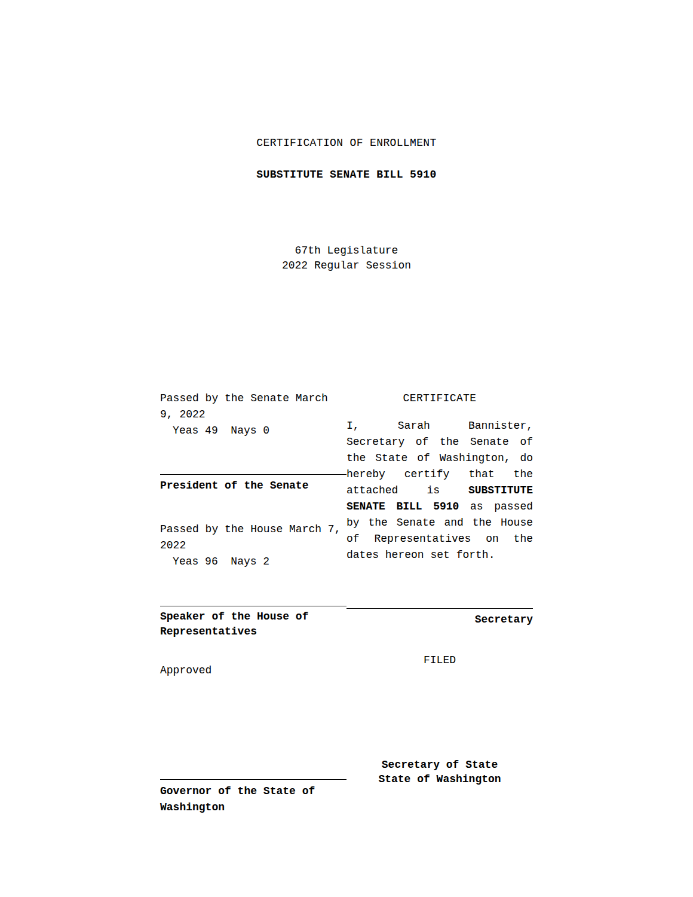CERTIFICATION OF ENROLLMENT
SUBSTITUTE SENATE BILL 5910
67th Legislature
2022 Regular Session
Passed by the Senate March 9, 2022
Yeas 49 Nays 0
President of the Senate
Passed by the House March 7, 2022
Yeas 96 Nays 2
Speaker of the House of
Representatives
Approved
Governor of the State of Washington
CERTIFICATE
I, Sarah Bannister, Secretary of the Senate of the State of Washington, do hereby certify that the attached is SUBSTITUTE SENATE BILL 5910 as passed by the Senate and the House of Representatives on the dates hereon set forth.
Secretary
FILED
Secretary of State
State of Washington